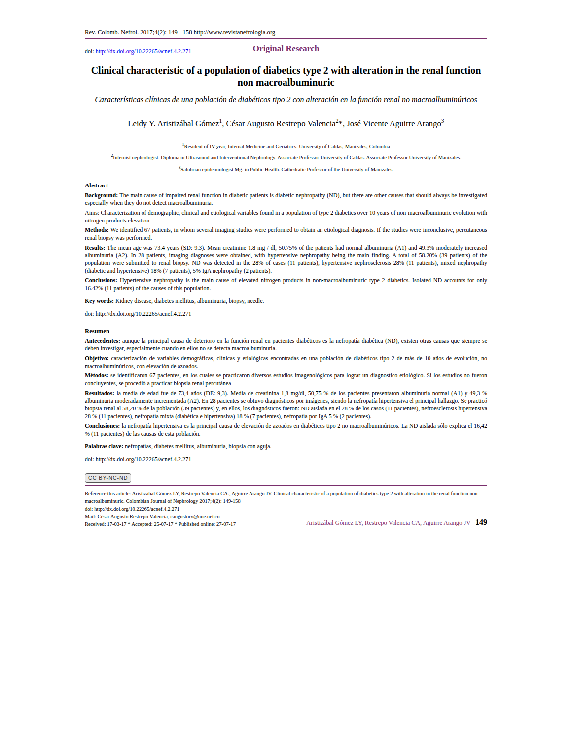Rev. Colomb. Nefrol. 2017;4(2): 149 - 158 http://www.revistanefrologia.org
Original Research
doi: http://dx.doi.org/10.22265/acnef.4.2.271
Clinical characteristic of a population of diabetics type 2 with alteration in the renal function non macroalbuminuric
Características clínicas de una población de diabéticos tipo 2 con alteración en la función renal no macroalbuminúricos
Leidy Y. Aristizábal Gómez1, César Augusto Restrepo Valencia2*, José Vicente Aguirre Arango3
1Resident of IV year, Internal Medicine and Geriatrics. University of Caldas, Manizales, Colombia
2Internist nephrologist. Diploma in Ultrasound and Interventional Nephrology. Associate Professor University of Caldas. Associate Professor University of Manizales.
3Salubrian epidemiologist Mg. in Public Health. Cathedratic Professor of the University of Manizales.
Abstract
Background: The main cause of impaired renal function in diabetic patients is diabetic nephropathy (ND), but there are other causes that should always be investigated especially when they do not detect macroalbuminuria.
Aims: Characterization of demographic, clinical and etiological variables found in a population of type 2 diabetics over 10 years of non-macroalbuminuric evolution with nitrogen products elevation.
Methods: We identified 67 patients, in whom several imaging studies were performed to obtain an etiological diagnosis. If the studies were inconclusive, percutaneous renal biopsy was performed.
Results: The mean age was 73.4 years (SD: 9.3). Mean creatinine 1.8 mg / dl, 50.75% of the patients had normal albuminuria (A1) and 49.3% moderately increased albuminuria (A2). In 28 patients, imaging diagnoses were obtained, with hypertensive nephropathy being the main finding. A total of 58.20% (39 patients) of the population were submitted to renal biopsy. ND was detected in the 28% of cases (11 patients), hypertensive nephrosclerosis 28% (11 patients), mixed nephropathy (diabetic and hypertensive) 18% (7 patients), 5% IgA nephropathy (2 patients).
Conclusions: Hypertensive nephropathy is the main cause of elevated nitrogen products in non-macroalbuminuric type 2 diabetics. Isolated ND accounts for only 16.42% (11 patients) of the causes of this population.
Key words: Kidney disease, diabetes mellitus, albuminuria, biopsy, needle.
doi: http://dx.doi.org/10.22265/acnef.4.2.271
Resumen
Antecedentes: aunque la principal causa de deterioro en la función renal en pacientes diabéticos es la nefropatía diabética (ND), existen otras causas que siempre se deben investigar, especialmente cuando en ellos no se detecta macroalbuminuria.
Objetivo: caracterización de variables demográficas, clínicas y etiológicas encontradas en una población de diabéticos tipo 2 de más de 10 años de evolución, no macroalbuminúricos, con elevación de azoados.
Métodos: se identificaron 67 pacientes, en los cuales se practicaron diversos estudios imagenológicos para lograr un diagnostico etiológico. Si los estudios no fueron concluyentes, se procedió a practicar biopsia renal percutánea
Resultados: la media de edad fue de 73,4 años (DE: 9,3). Media de creatinina 1,8 mg/dl, 50,75 % de los pacientes presentaron albuminuria normal (A1) y 49,3 % albuminuria moderadamente incrementada (A2). En 28 pacientes se obtuvo diagnósticos por imágenes, siendo la nefropatía hipertensiva el principal hallazgo. Se practicó biopsia renal al 58,20 % de la población (39 pacientes) y, en ellos, los diagnósticos fueron: ND aislada en el 28 % de los casos (11 pacientes), nefroesclerosis hipertensiva 28 % (11 pacientes), nefropatía mixta (diabética e hipertensiva) 18 % (7 pacientes), nefropatía por IgA 5 % (2 pacientes).
Conclusiones: la nefropatía hipertensiva es la principal causa de elevación de azoados en diabéticos tipo 2 no macroalbuminúricos. La ND aislada sólo explica el 16,42 % (11 pacientes) de las causas de esta población.
Palabras clave: nefropatías, diabetes mellitus, albuminuria, biopsia con aguja.
doi: http://dx.doi.org/10.22265/acnef.4.2.271
CC BY-NC-ND
Reference this article: Aristizábal Gómez LY, Restrepo Valencia CA., Aguirre Arango JV. Clinical characteristic of a population of diabetics type 2 with alteration in the renal function non macroalbuminuric. Colombian Journal of Nephrology 2017;4(2): 149-158
doi: http://dx.doi.org/10.22265/acnef.4.2.271
Mail: César Augusto Restrepo Valencia, caugustorv@une.net.co
Received: 17-03-17 * Accepted: 25-07-17 * Published online: 27-07-17
Aristizábal Gómez LY, Restrepo Valencia CA, Aguirre Arango JV 149